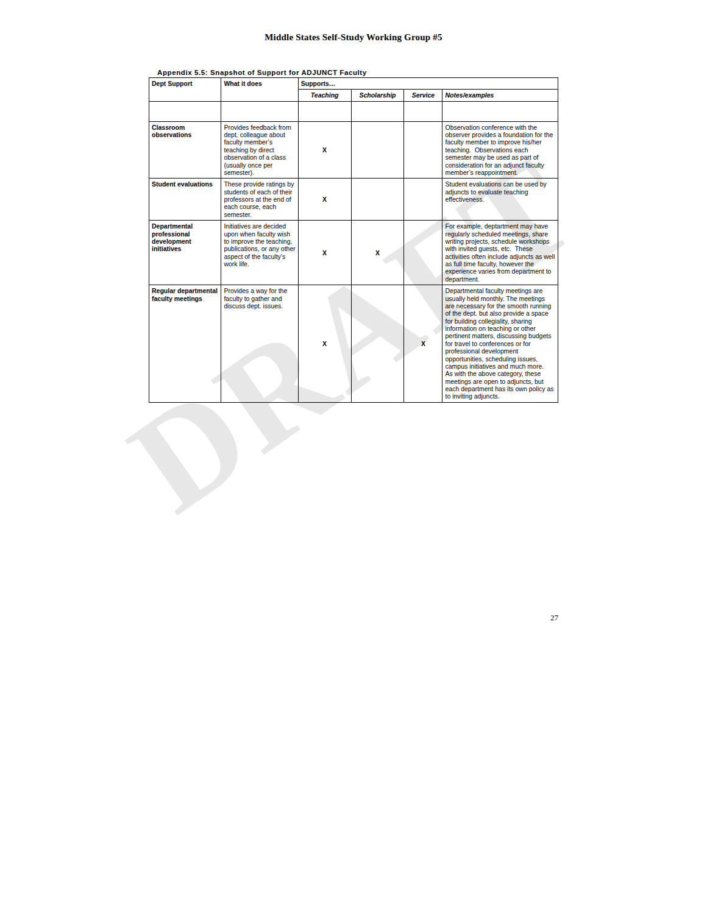DRAFT
Middle States Self-Study Working Group #5
Appendix 5.5: Snapshot of Support for ADJUNCT Faculty
| Dept Support | What it does | Supports… |
| --- | --- | --- |
| Teaching | Scholarship | Service | Notes/examples |
| Classroom observations | Provides feedback from dept. colleague about faculty member’s teaching by direct observation of a class (usually once per semester). | X | | | Observation conference with the observer provides a foundation for the faculty member to improve his/her teaching. Observations each semester may be used as part of consideration for an adjunct faculty member’s reappointment. |
| Student evaluations | These provide ratings by students of each of their professors at the end of each course, each semester. | X | | | Student evaluations can be used by adjuncts to evaluate teaching effectiveness. |
| Departmental professional development initiatives | Initiatives are decided upon when faculty wish to improve the teaching, publications, or any other aspect of the faculty’s work life. | X | X | | For example, deptartment may have regularly scheduled meetings, share writing projects, schedule workshops with invited guests, etc. These activities often include adjuncts as well as full time faculty, however the experience varies from department to department. |
| Regular departmental faculty meetings | Provides a way for the faculty to gather and discuss dept. issues. | X | | X | Departmental faculty meetings are usually held monthly. The meetings are necessary for the smooth running of the dept. but also provide a space for building collegiality, sharing information on teaching or other pertinent matters, discussing budgets for travel to conferences or for professional development opportunities, scheduling issues, campus initiatives and much more. As with the above category, these meetings are open to adjuncts, but each department has its own policy as to inviting adjuncts. |
27